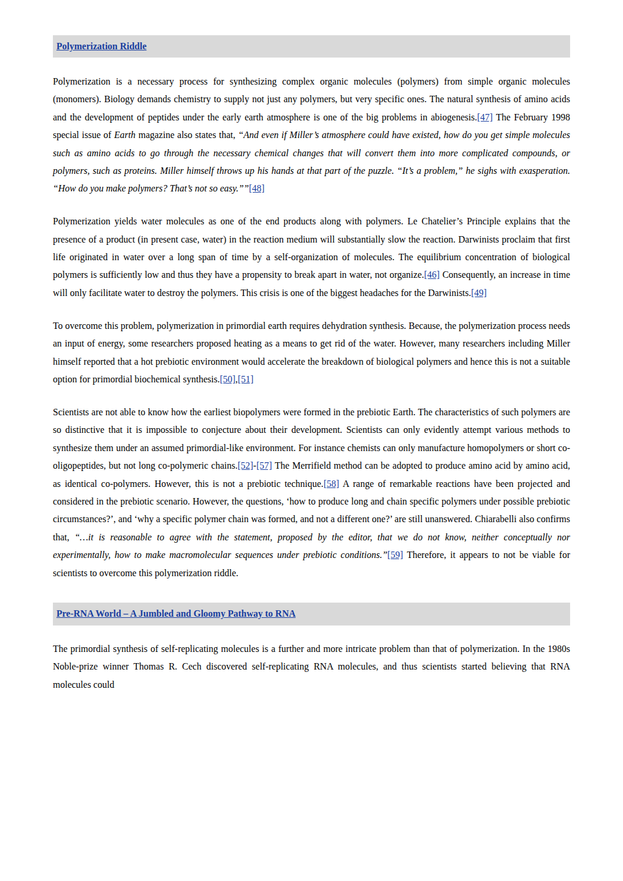Polymerization Riddle
Polymerization is a necessary process for synthesizing complex organic molecules (polymers) from simple organic molecules (monomers). Biology demands chemistry to supply not just any polymers, but very specific ones. The natural synthesis of amino acids and the development of peptides under the early earth atmosphere is one of the big problems in abiogenesis.[47] The February 1998 special issue of Earth magazine also states that, “And even if Miller’s atmosphere could have existed, how do you get simple molecules such as amino acids to go through the necessary chemical changes that will convert them into more complicated compounds, or polymers, such as proteins. Miller himself throws up his hands at that part of the puzzle. “It’s a problem,” he sighs with exasperation. “How do you make polymers? That’s not so easy.””[48]
Polymerization yields water molecules as one of the end products along with polymers. Le Chatelier’s Principle explains that the presence of a product (in present case, water) in the reaction medium will substantially slow the reaction. Darwinists proclaim that first life originated in water over a long span of time by a self-organization of molecules. The equilibrium concentration of biological polymers is sufficiently low and thus they have a propensity to break apart in water, not organize.[46] Consequently, an increase in time will only facilitate water to destroy the polymers. This crisis is one of the biggest headaches for the Darwinists.[49]
To overcome this problem, polymerization in primordial earth requires dehydration synthesis. Because, the polymerization process needs an input of energy, some researchers proposed heating as a means to get rid of the water. However, many researchers including Miller himself reported that a hot prebiotic environment would accelerate the breakdown of biological polymers and hence this is not a suitable option for primordial biochemical synthesis.[50],[51]
Scientists are not able to know how the earliest biopolymers were formed in the prebiotic Earth. The characteristics of such polymers are so distinctive that it is impossible to conjecture about their development. Scientists can only evidently attempt various methods to synthesize them under an assumed primordial-like environment. For instance chemists can only manufacture homopolymers or short co-oligopeptides, but not long co-polymeric chains.[52]-[57] The Merrifield method can be adopted to produce amino acid by amino acid, as identical co-polymers. However, this is not a prebiotic technique.[58] A range of remarkable reactions have been projected and considered in the prebiotic scenario. However, the questions, ‘how to produce long and chain specific polymers under possible prebiotic circumstances?’, and ‘why a specific polymer chain was formed, and not a different one?’ are still unanswered. Chiarabelli also confirms that, “…it is reasonable to agree with the statement, proposed by the editor, that we do not know, neither conceptually nor experimentally, how to make macromolecular sequences under prebiotic conditions.”[59] Therefore, it appears to not be viable for scientists to overcome this polymerization riddle.
Pre-RNA World – A Jumbled and Gloomy Pathway to RNA
The primordial synthesis of self-replicating molecules is a further and more intricate problem than that of polymerization. In the 1980s Noble-prize winner Thomas R. Cech discovered self-replicating RNA molecules, and thus scientists started believing that RNA molecules could